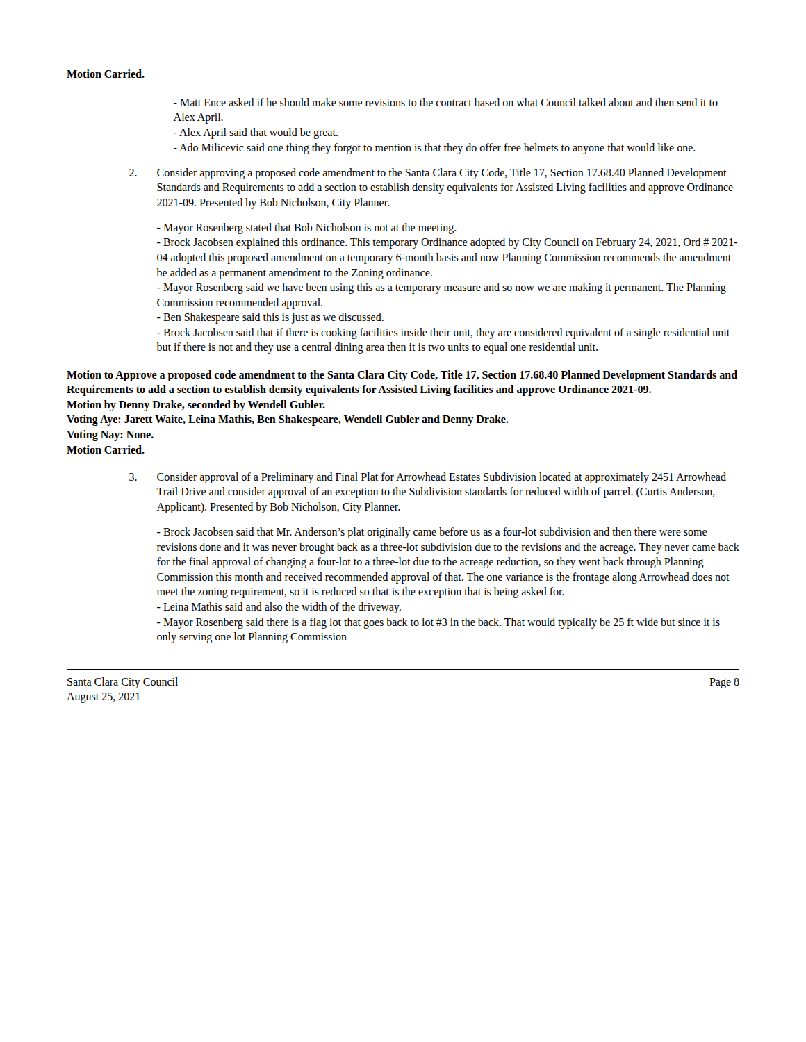Motion Carried.
- Matt Ence asked if he should make some revisions to the contract based on what Council talked about and then send it to Alex April.
- Alex April said that would be great.
- Ado Milicevic said one thing they forgot to mention is that they do offer free helmets to anyone that would like one.
Consider approving a proposed code amendment to the Santa Clara City Code, Title 17, Section 17.68.40 Planned Development Standards and Requirements to add a section to establish density equivalents for Assisted Living facilities and approve Ordinance 2021-09. Presented by Bob Nicholson, City Planner.
- Mayor Rosenberg stated that Bob Nicholson is not at the meeting.
- Brock Jacobsen explained this ordinance. This temporary Ordinance adopted by City Council on February 24, 2021, Ord # 2021-04 adopted this proposed amendment on a temporary 6-month basis and now Planning Commission recommends the amendment be added as a permanent amendment to the Zoning ordinance.
- Mayor Rosenberg said we have been using this as a temporary measure and so now we are making it permanent. The Planning Commission recommended approval.
- Ben Shakespeare said this is just as we discussed.
- Brock Jacobsen said that if there is cooking facilities inside their unit, they are considered equivalent of a single residential unit but if there is not and they use a central dining area then it is two units to equal one residential unit.
Motion to Approve a proposed code amendment to the Santa Clara City Code, Title 17, Section 17.68.40 Planned Development Standards and Requirements to add a section to establish density equivalents for Assisted Living facilities and approve Ordinance 2021-09.
Motion by Denny Drake, seconded by Wendell Gubler.
Voting Aye: Jarett Waite, Leina Mathis, Ben Shakespeare, Wendell Gubler and Denny Drake.
Voting Nay: None.
Motion Carried.
Consider approval of a Preliminary and Final Plat for Arrowhead Estates Subdivision located at approximately 2451 Arrowhead Trail Drive and consider approval of an exception to the Subdivision standards for reduced width of parcel. (Curtis Anderson, Applicant). Presented by Bob Nicholson, City Planner.
- Brock Jacobsen said that Mr. Anderson’s plat originally came before us as a four-lot subdivision and then there were some revisions done and it was never brought back as a three-lot subdivision due to the revisions and the acreage. They never came back for the final approval of changing a four-lot to a three-lot due to the acreage reduction, so they went back through Planning Commission this month and received recommended approval of that. The one variance is the frontage along Arrowhead does not meet the zoning requirement, so it is reduced so that is the exception that is being asked for.
- Leina Mathis said and also the width of the driveway.
- Mayor Rosenberg said there is a flag lot that goes back to lot #3 in the back. That would typically be 25 ft wide but since it is only serving one lot Planning Commission
Santa Clara City Council
August 25, 2021
Page 8